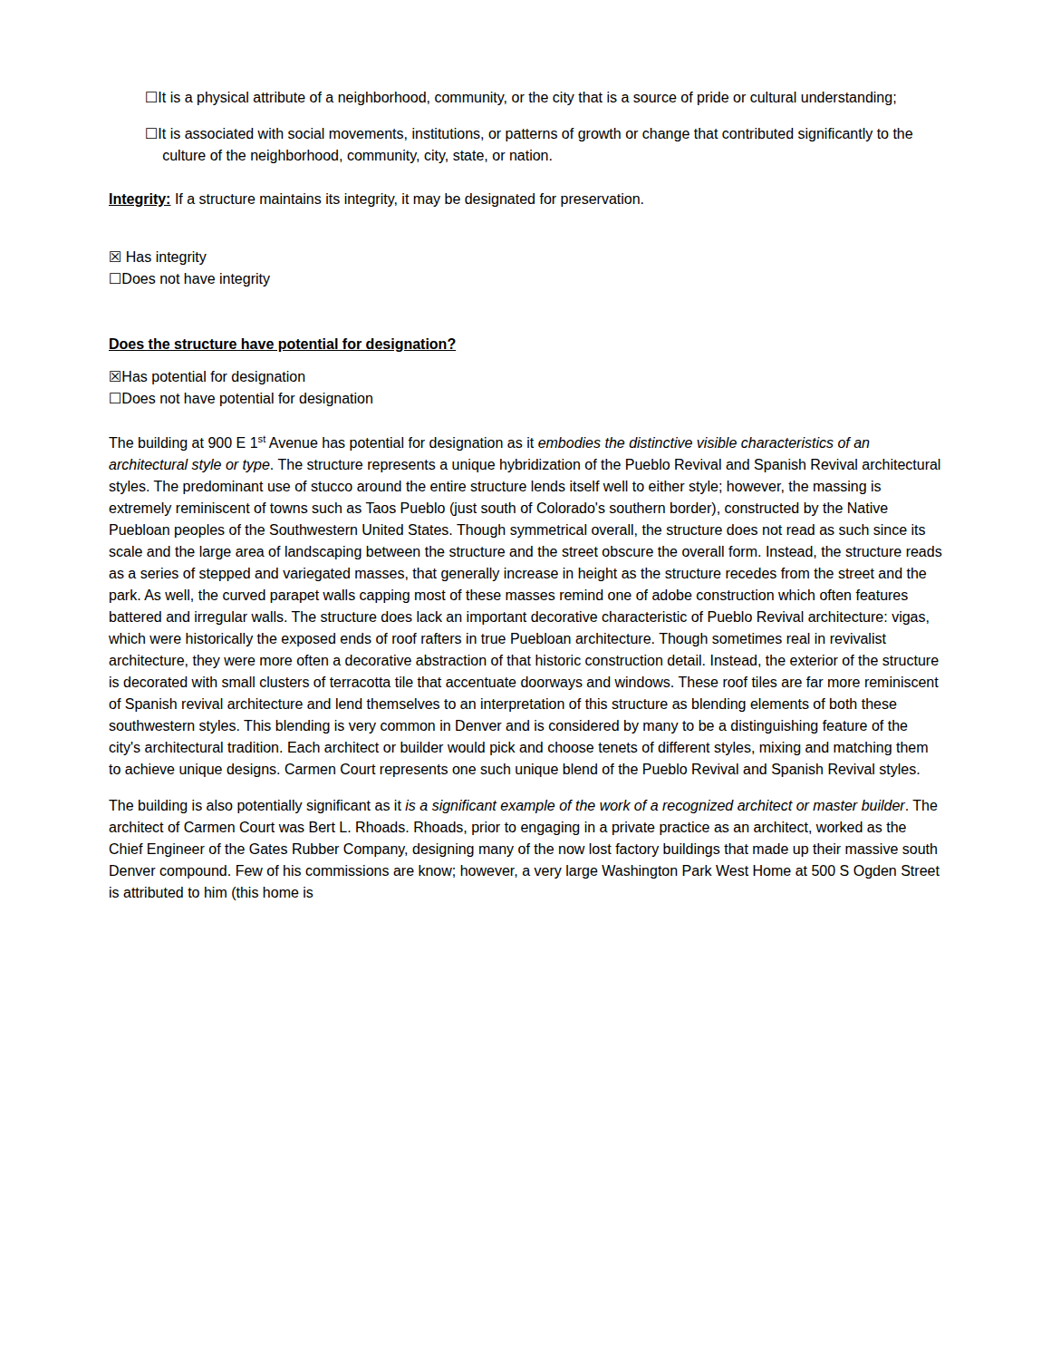☐It is a physical attribute of a neighborhood, community, or the city that is a source of pride or cultural understanding;
☐It is associated with social movements, institutions, or patterns of growth or change that contributed significantly to the culture of the neighborhood, community, city, state, or nation.
Integrity: If a structure maintains its integrity, it may be designated for preservation.
☒ Has integrity
☐Does not have integrity
Does the structure have potential for designation?
☒Has potential for designation
☐Does not have potential for designation
The building at 900 E 1st Avenue has potential for designation as it embodies the distinctive visible characteristics of an architectural style or type. The structure represents a unique hybridization of the Pueblo Revival and Spanish Revival architectural styles. The predominant use of stucco around the entire structure lends itself well to either style; however, the massing is extremely reminiscent of towns such as Taos Pueblo (just south of Colorado's southern border), constructed by the Native Puebloan peoples of the Southwestern United States. Though symmetrical overall, the structure does not read as such since its scale and the large area of landscaping between the structure and the street obscure the overall form. Instead, the structure reads as a series of stepped and variegated masses, that generally increase in height as the structure recedes from the street and the park. As well, the curved parapet walls capping most of these masses remind one of adobe construction which often features battered and irregular walls. The structure does lack an important decorative characteristic of Pueblo Revival architecture: vigas, which were historically the exposed ends of roof rafters in true Puebloan architecture. Though sometimes real in revivalist architecture, they were more often a decorative abstraction of that historic construction detail. Instead, the exterior of the structure is decorated with small clusters of terracotta tile that accentuate doorways and windows. These roof tiles are far more reminiscent of Spanish revival architecture and lend themselves to an interpretation of this structure as blending elements of both these southwestern styles. This blending is very common in Denver and is considered by many to be a distinguishing feature of the city's architectural tradition. Each architect or builder would pick and choose tenets of different styles, mixing and matching them to achieve unique designs. Carmen Court represents one such unique blend of the Pueblo Revival and Spanish Revival styles.
The building is also potentially significant as it is a significant example of the work of a recognized architect or master builder. The architect of Carmen Court was Bert L. Rhoads. Rhoads, prior to engaging in a private practice as an architect, worked as the Chief Engineer of the Gates Rubber Company, designing many of the now lost factory buildings that made up their massive south Denver compound. Few of his commissions are know; however, a very large Washington Park West Home at 500 S Ogden Street is attributed to him (this home is